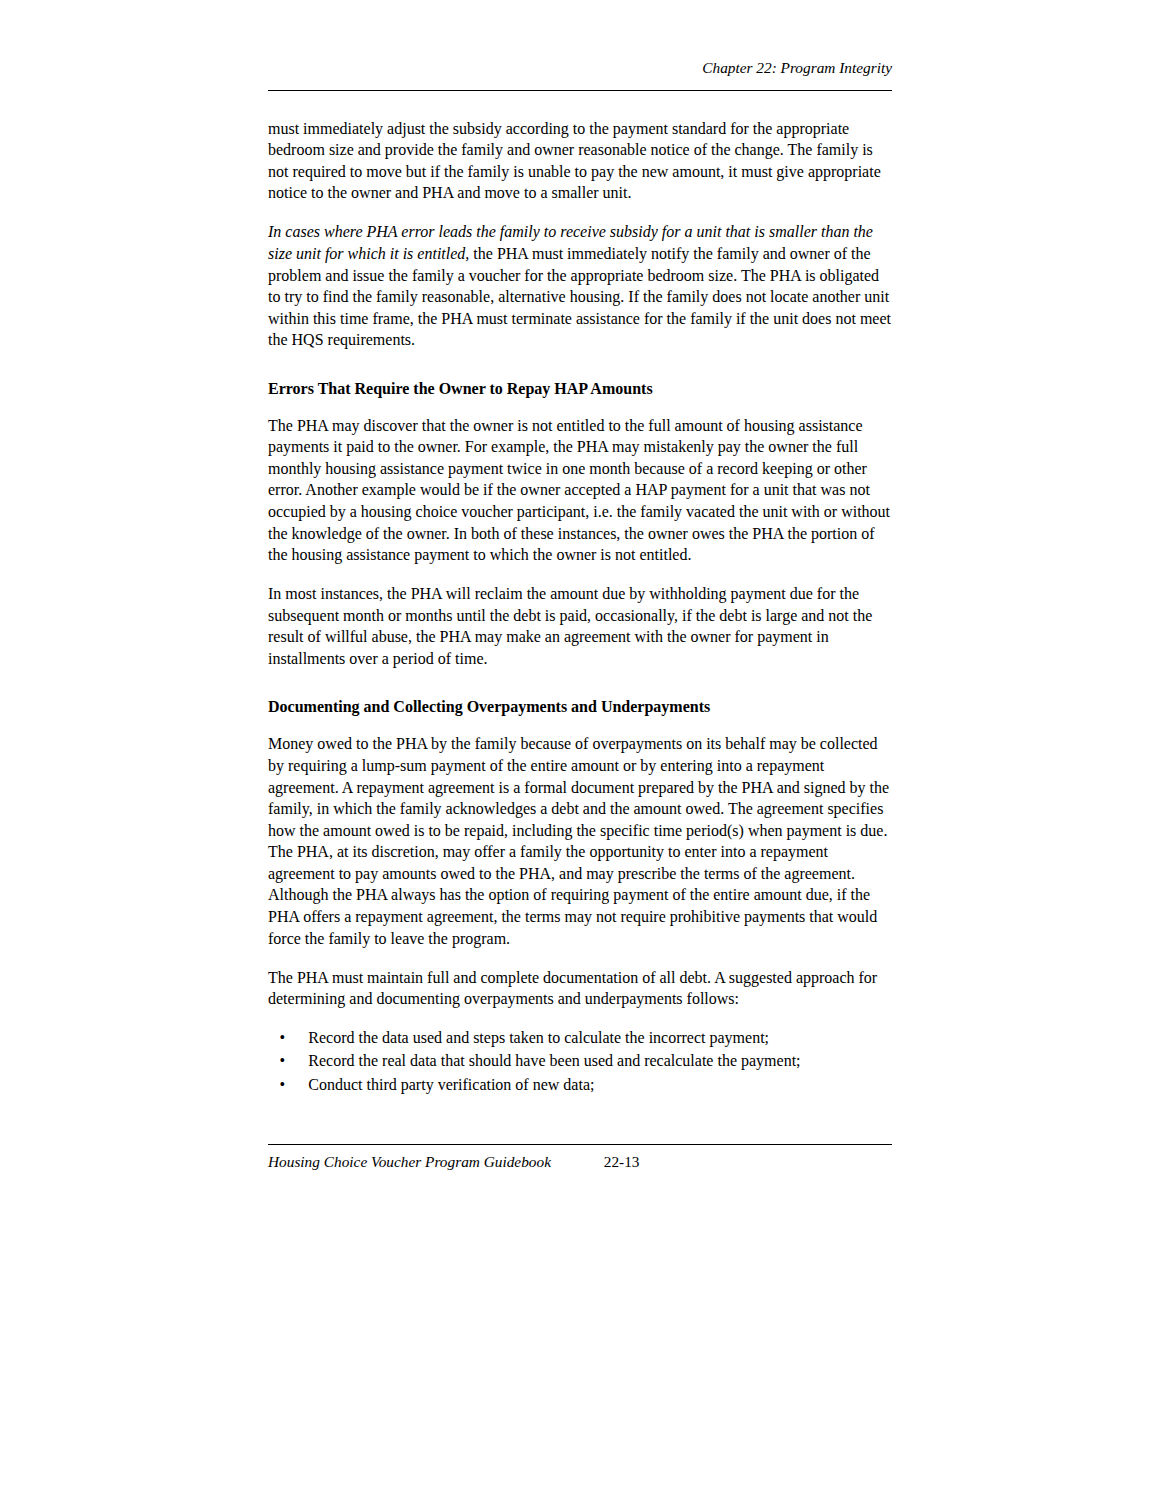Chapter 22: Program Integrity
must immediately adjust the subsidy according to the payment standard for the appropriate bedroom size and provide the family and owner reasonable notice of the change. The family is not required to move but if the family is unable to pay the new amount, it must give appropriate notice to the owner and PHA and move to a smaller unit.
In cases where PHA error leads the family to receive subsidy for a unit that is smaller than the size unit for which it is entitled, the PHA must immediately notify the family and owner of the problem and issue the family a voucher for the appropriate bedroom size. The PHA is obligated to try to find the family reasonable, alternative housing. If the family does not locate another unit within this time frame, the PHA must terminate assistance for the family if the unit does not meet the HQS requirements.
Errors That Require the Owner to Repay HAP Amounts
The PHA may discover that the owner is not entitled to the full amount of housing assistance payments it paid to the owner. For example, the PHA may mistakenly pay the owner the full monthly housing assistance payment twice in one month because of a record keeping or other error. Another example would be if the owner accepted a HAP payment for a unit that was not occupied by a housing choice voucher participant, i.e. the family vacated the unit with or without the knowledge of the owner. In both of these instances, the owner owes the PHA the portion of the housing assistance payment to which the owner is not entitled.
In most instances, the PHA will reclaim the amount due by withholding payment due for the subsequent month or months until the debt is paid, occasionally, if the debt is large and not the result of willful abuse, the PHA may make an agreement with the owner for payment in installments over a period of time.
Documenting and Collecting Overpayments and Underpayments
Money owed to the PHA by the family because of overpayments on its behalf may be collected by requiring a lump-sum payment of the entire amount or by entering into a repayment agreement. A repayment agreement is a formal document prepared by the PHA and signed by the family, in which the family acknowledges a debt and the amount owed. The agreement specifies how the amount owed is to be repaid, including the specific time period(s) when payment is due. The PHA, at its discretion, may offer a family the opportunity to enter into a repayment agreement to pay amounts owed to the PHA, and may prescribe the terms of the agreement. Although the PHA always has the option of requiring payment of the entire amount due, if the PHA offers a repayment agreement, the terms may not require prohibitive payments that would force the family to leave the program.
The PHA must maintain full and complete documentation of all debt. A suggested approach for determining and documenting overpayments and underpayments follows:
Record the data used and steps taken to calculate the incorrect payment;
Record the real data that should have been used and recalculate the payment;
Conduct third party verification of new data;
Housing Choice Voucher Program Guidebook 22-13